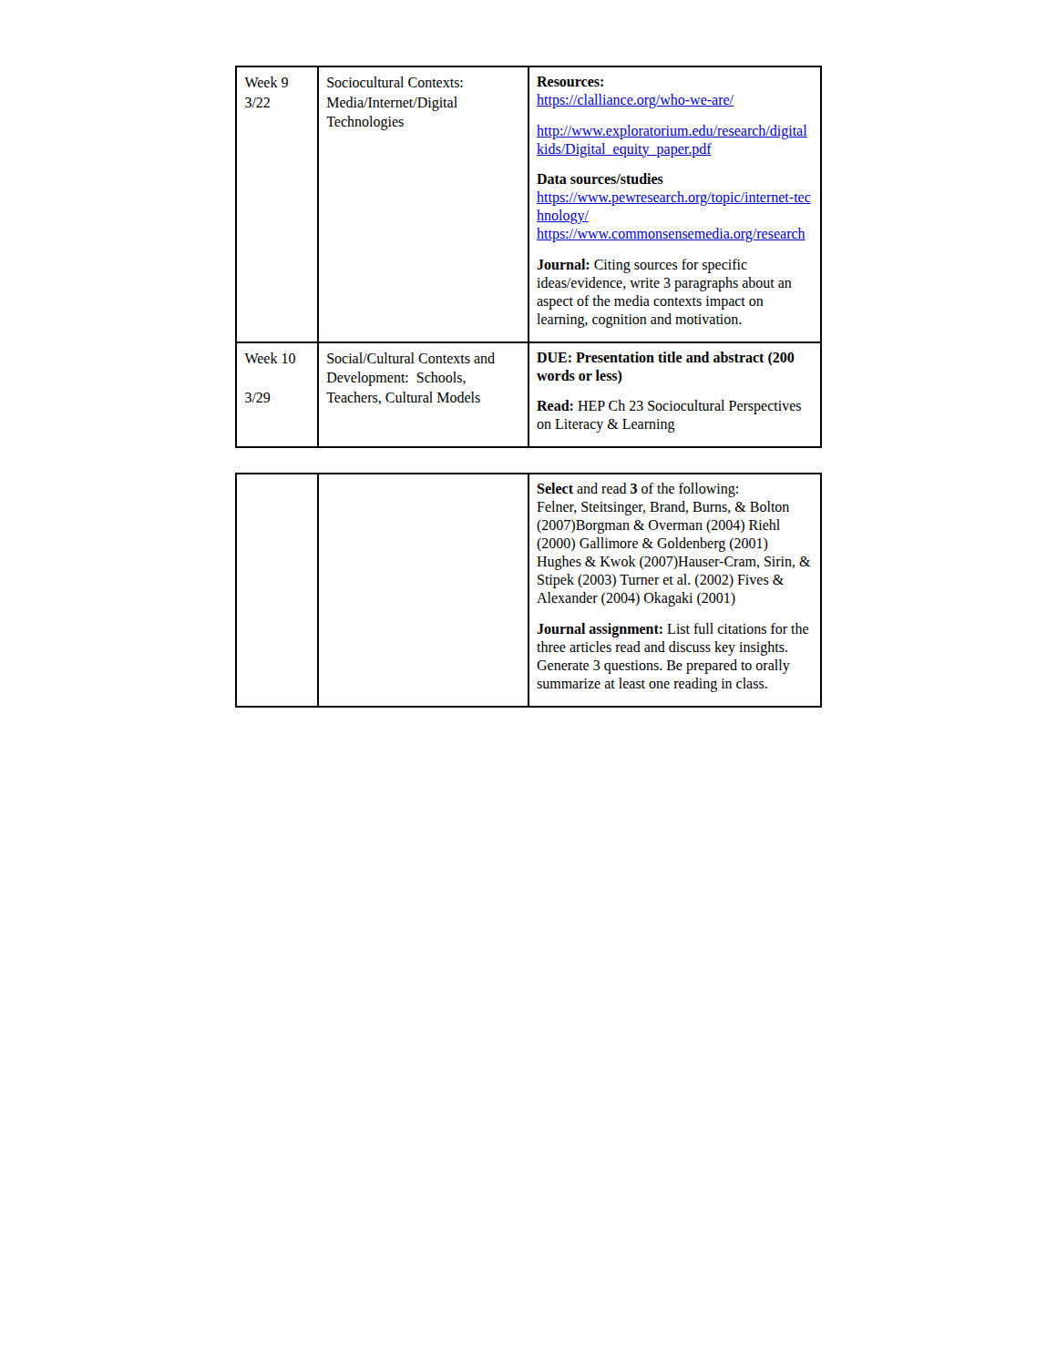| Week 9 3/22 | Sociocultural Contexts: Media/Internet/Digital Technologies | Resources: https://clalliance.org/who-we-are/ http://www.exploratorium.edu/research/digitalkids/Digital_equity_paper.pdf Data sources/studies https://www.pewresearch.org/topic/internet-technology/ https://www.commonsensemedia.org/research Journal: Citing sources for specific ideas/evidence, write 3 paragraphs about an aspect of the media contexts impact on learning, cognition and motivation. |
| Week 10 3/29 | Social/Cultural Contexts and Development: Schools, Teachers, Cultural Models | DUE: Presentation title and abstract (200 words or less) Read: HEP Ch 23 Sociocultural Perspectives on Literacy & Learning |
| | | Select and read 3 of the following: Felner, Steitsinger, Brand, Burns, & Bolton (2007)Borgman & Overman (2004) Riehl (2000) Gallimore & Goldenberg (2001) Hughes & Kwok (2007)Hauser-Cram, Sirin, & Stipek (2003) Turner et al. (2002) Fives & Alexander (2004) Okagaki (2001) Journal assignment: List full citations for the three articles read and discuss key insights. Generate 3 questions. Be prepared to orally summarize at least one reading in class. |